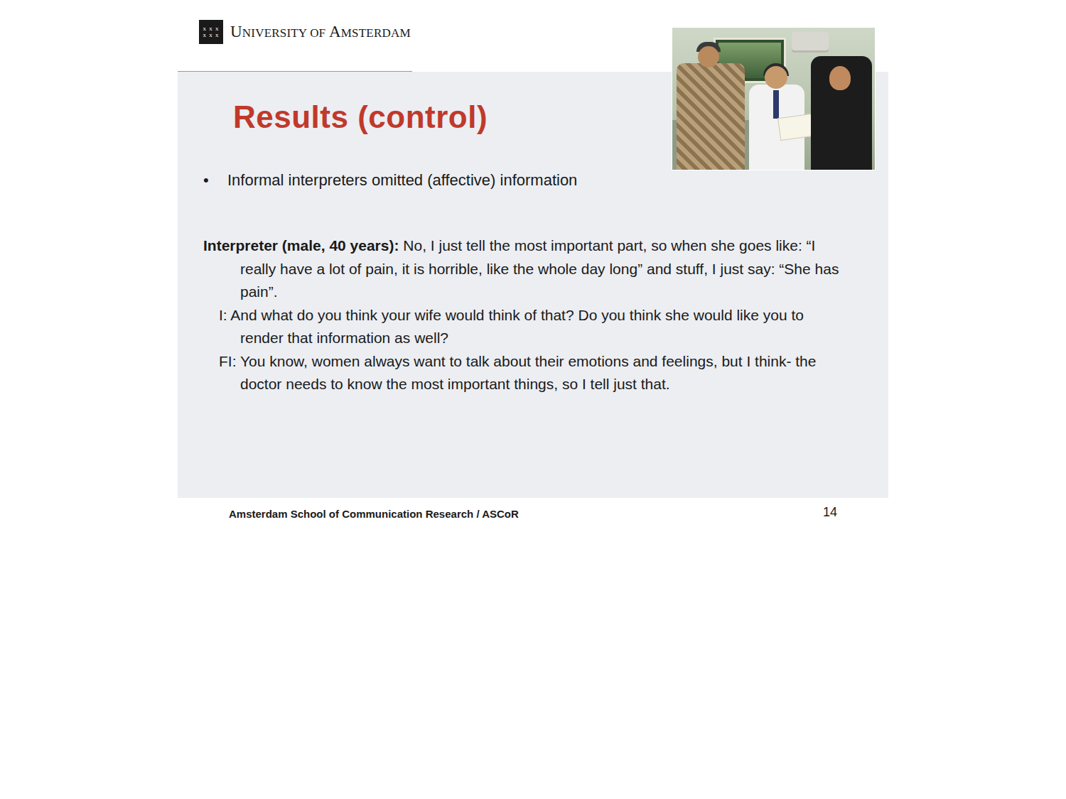x x x x x x
UNIVERSITY OF AMSTERDAM
Results (control)
• Informal interpreters omitted (affective) information
Interpreter (male, 40 years): No, I just tell the most important part, so when she goes like: “I really have a lot of pain, it is horrible, like the whole day long” and stuff, I just say: “She has pain”.
I: And what do you think your wife would think of that? Do you think she would like you to render that information as well?
FI: You know, women always want to talk about their emotions and feelings, but I think- the doctor needs to know the most important things, so I tell just that.
Amsterdam School of Communication Research / ASCoR
14